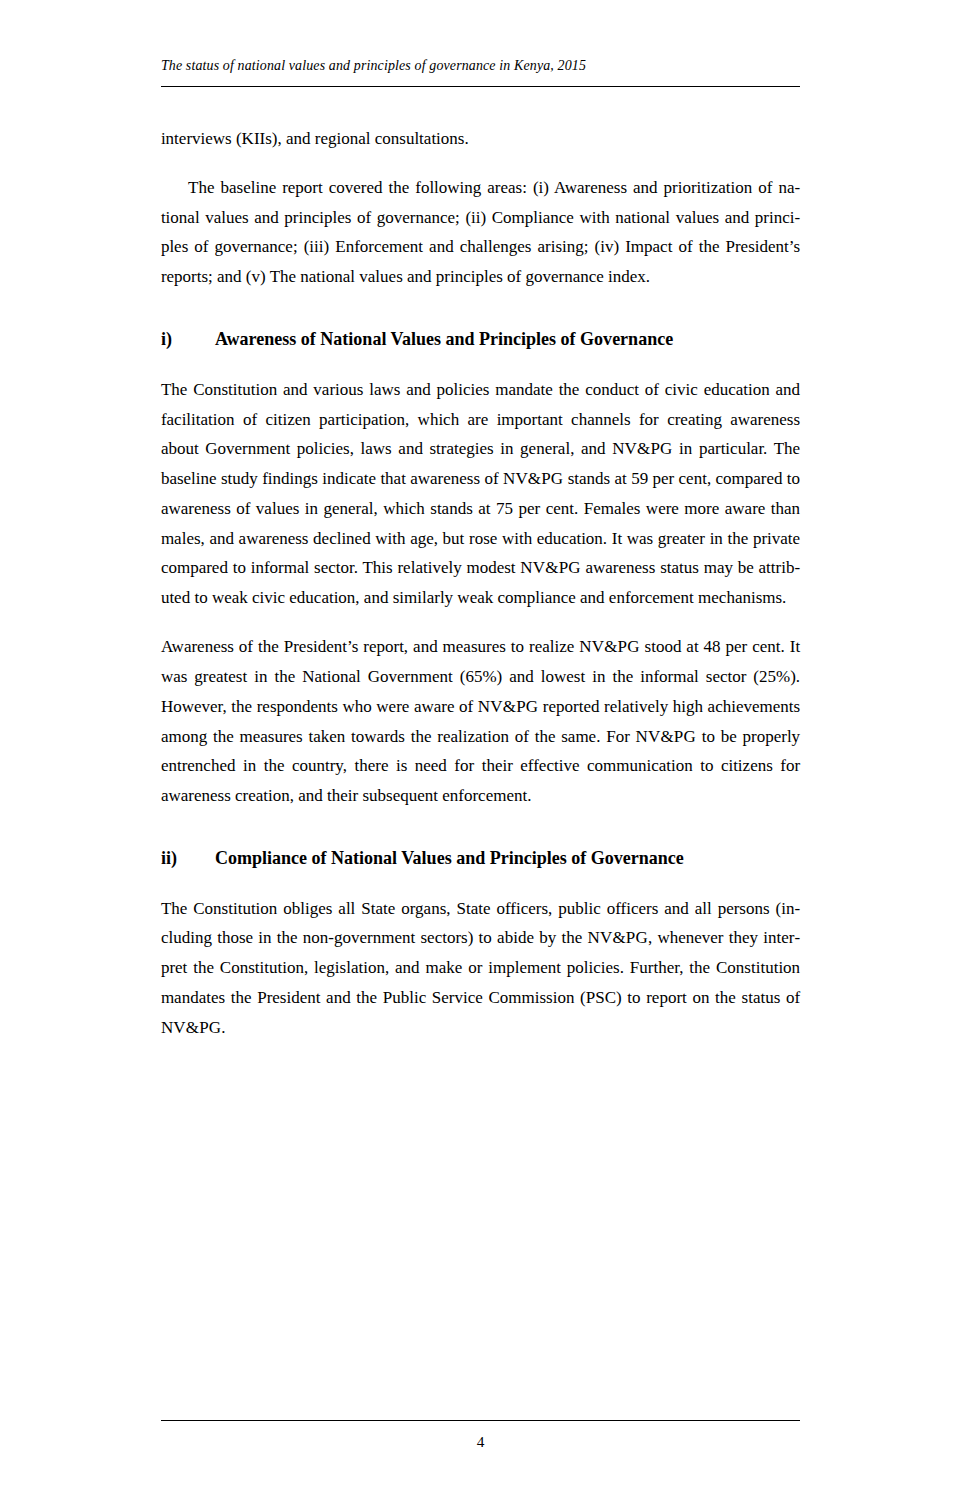The status of national values and principles of governance in Kenya, 2015
interviews (KIIs), and regional consultations.
The baseline report covered the following areas: (i) Awareness and prioritization of national values and principles of governance; (ii) Compliance with national values and principles of governance; (iii) Enforcement and challenges arising; (iv) Impact of the President’s reports; and (v) The national values and principles of governance index.
i) Awareness of National Values and Principles of Governance
The Constitution and various laws and policies mandate the conduct of civic education and facilitation of citizen participation, which are important channels for creating awareness about Government policies, laws and strategies in general, and NV&PG in particular. The baseline study findings indicate that awareness of NV&PG stands at 59 per cent, compared to awareness of values in general, which stands at 75 per cent. Females were more aware than males, and awareness declined with age, but rose with education. It was greater in the private compared to informal sector. This relatively modest NV&PG awareness status may be attributed to weak civic education, and similarly weak compliance and enforcement mechanisms.
Awareness of the President’s report, and measures to realize NV&PG stood at 48 per cent. It was greatest in the National Government (65%) and lowest in the informal sector (25%). However, the respondents who were aware of NV&PG reported relatively high achievements among the measures taken towards the realization of the same. For NV&PG to be properly entrenched in the country, there is need for their effective communication to citizens for awareness creation, and their subsequent enforcement.
ii) Compliance of National Values and Principles of Governance
The Constitution obliges all State organs, State officers, public officers and all persons (including those in the non-government sectors) to abide by the NV&PG, whenever they interpret the Constitution, legislation, and make or implement policies. Further, the Constitution mandates the President and the Public Service Commission (PSC) to report on the status of NV&PG.
4